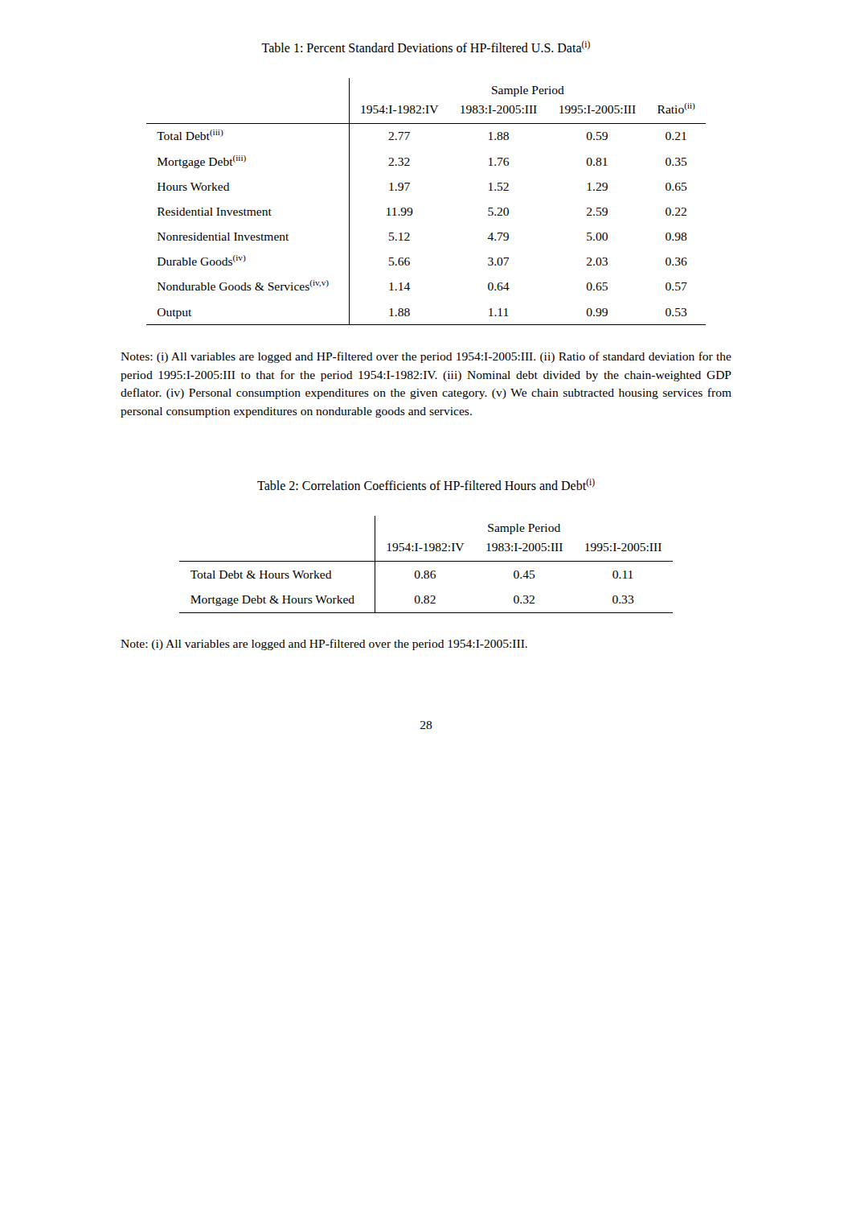Table 1: Percent Standard Deviations of HP-filtered U.S. Data(i)
| | Sample Period |
| --- | --- |
| | 1954:I-1982:IV | 1983:I-2005:III | 1995:I-2005:III | Ratio (ii) |
| Total Debt (iii) | 2.77 | 1.88 | 0.59 | 0.21 |
| Mortgage Debt (iii) | 2.32 | 1.76 | 0.81 | 0.35 |
| Hours Worked | 1.97 | 1.52 | 1.29 | 0.65 |
| Residential Investment | 11.99 | 5.20 | 2.59 | 0.22 |
| Nonresidential Investment | 5.12 | 4.79 | 5.00 | 0.98 |
| Durable Goods (iv) | 5.66 | 3.07 | 2.03 | 0.36 |
| Nondurable Goods & Services (iv,v) | 1.14 | 0.64 | 0.65 | 0.57 |
| Output | 1.88 | 1.11 | 0.99 | 0.53 |
Notes: (i) All variables are logged and HP-filtered over the period 1954:I-2005:III. (ii) Ratio of standard deviation for the period 1995:I-2005:III to that for the period 1954:I-1982:IV. (iii) Nominal debt divided by the chain-weighted GDP deflator. (iv) Personal consumption expenditures on the given category. (v) We chain subtracted housing services from personal consumption expenditures on nondurable goods and services.
Table 2: Correlation Coefficients of HP-filtered Hours and Debt(i)
| | Sample Period |
| --- | --- |
| | 1954:I-1982:IV | 1983:I-2005:III | 1995:I-2005:III |
| Total Debt & Hours Worked | 0.86 | 0.45 | 0.11 |
| Mortgage Debt & Hours Worked | 0.82 | 0.32 | 0.33 |
Note: (i) All variables are logged and HP-filtered over the period 1954:I-2005:III.
28